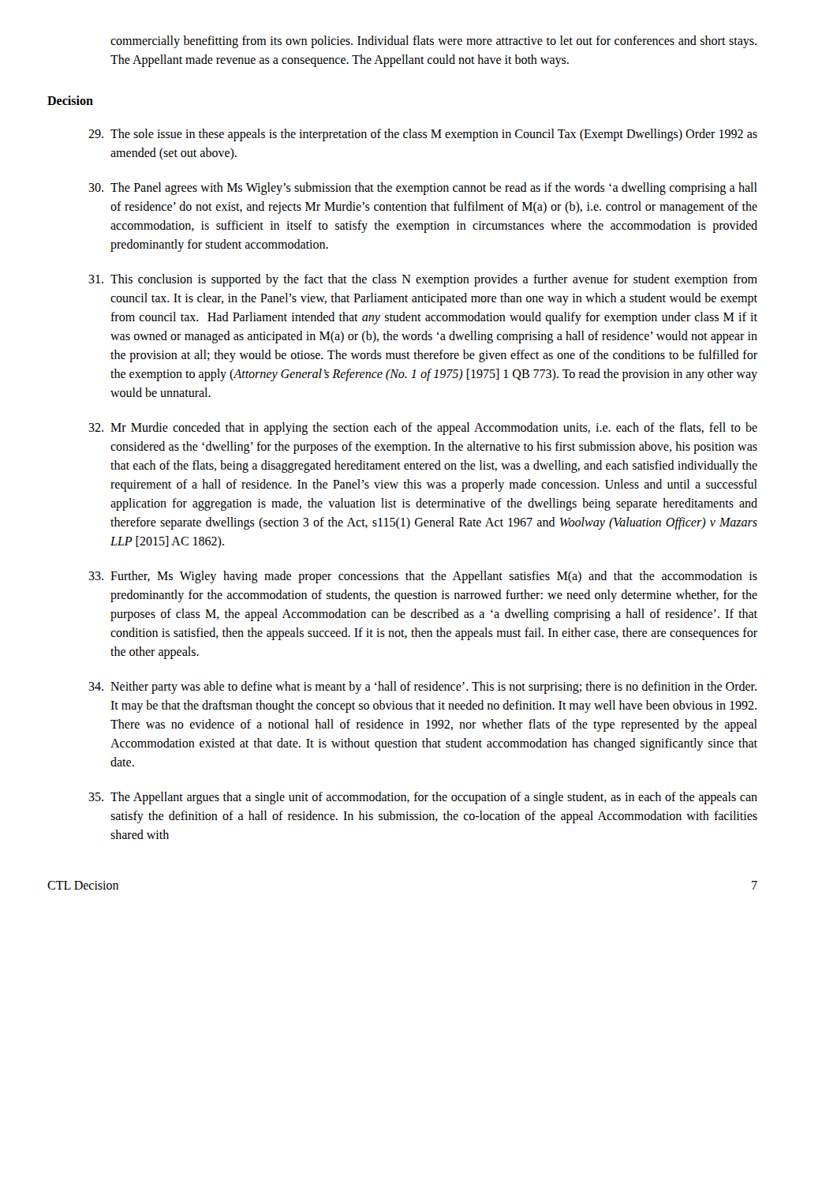commercially benefitting from its own policies. Individual flats were more attractive to let out for conferences and short stays. The Appellant made revenue as a consequence. The Appellant could not have it both ways.
Decision
The sole issue in these appeals is the interpretation of the class M exemption in Council Tax (Exempt Dwellings) Order 1992 as amended (set out above).
The Panel agrees with Ms Wigley’s submission that the exemption cannot be read as if the words ‘a dwelling comprising a hall of residence’ do not exist, and rejects Mr Murdie’s contention that fulfilment of M(a) or (b), i.e. control or management of the accommodation, is sufficient in itself to satisfy the exemption in circumstances where the accommodation is provided predominantly for student accommodation.
This conclusion is supported by the fact that the class N exemption provides a further avenue for student exemption from council tax. It is clear, in the Panel’s view, that Parliament anticipated more than one way in which a student would be exempt from council tax. Had Parliament intended that any student accommodation would qualify for exemption under class M if it was owned or managed as anticipated in M(a) or (b), the words ‘a dwelling comprising a hall of residence’ would not appear in the provision at all; they would be otiose. The words must therefore be given effect as one of the conditions to be fulfilled for the exemption to apply (Attorney General’s Reference (No. 1 of 1975) [1975] 1 QB 773). To read the provision in any other way would be unnatural.
Mr Murdie conceded that in applying the section each of the appeal Accommodation units, i.e. each of the flats, fell to be considered as the ‘dwelling’ for the purposes of the exemption. In the alternative to his first submission above, his position was that each of the flats, being a disaggregated hereditament entered on the list, was a dwelling, and each satisfied individually the requirement of a hall of residence. In the Panel’s view this was a properly made concession. Unless and until a successful application for aggregation is made, the valuation list is determinative of the dwellings being separate hereditaments and therefore separate dwellings (section 3 of the Act, s115(1) General Rate Act 1967 and Woolway (Valuation Officer) v Mazars LLP [2015] AC 1862).
Further, Ms Wigley having made proper concessions that the Appellant satisfies M(a) and that the accommodation is predominantly for the accommodation of students, the question is narrowed further: we need only determine whether, for the purposes of class M, the appeal Accommodation can be described as a ‘a dwelling comprising a hall of residence’. If that condition is satisfied, then the appeals succeed. If it is not, then the appeals must fail. In either case, there are consequences for the other appeals.
Neither party was able to define what is meant by a ‘hall of residence’. This is not surprising; there is no definition in the Order. It may be that the draftsman thought the concept so obvious that it needed no definition. It may well have been obvious in 1992. There was no evidence of a notional hall of residence in 1992, nor whether flats of the type represented by the appeal Accommodation existed at that date. It is without question that student accommodation has changed significantly since that date.
The Appellant argues that a single unit of accommodation, for the occupation of a single student, as in each of the appeals can satisfy the definition of a hall of residence. In his submission, the co-location of the appeal Accommodation with facilities shared with
CTL Decision 7